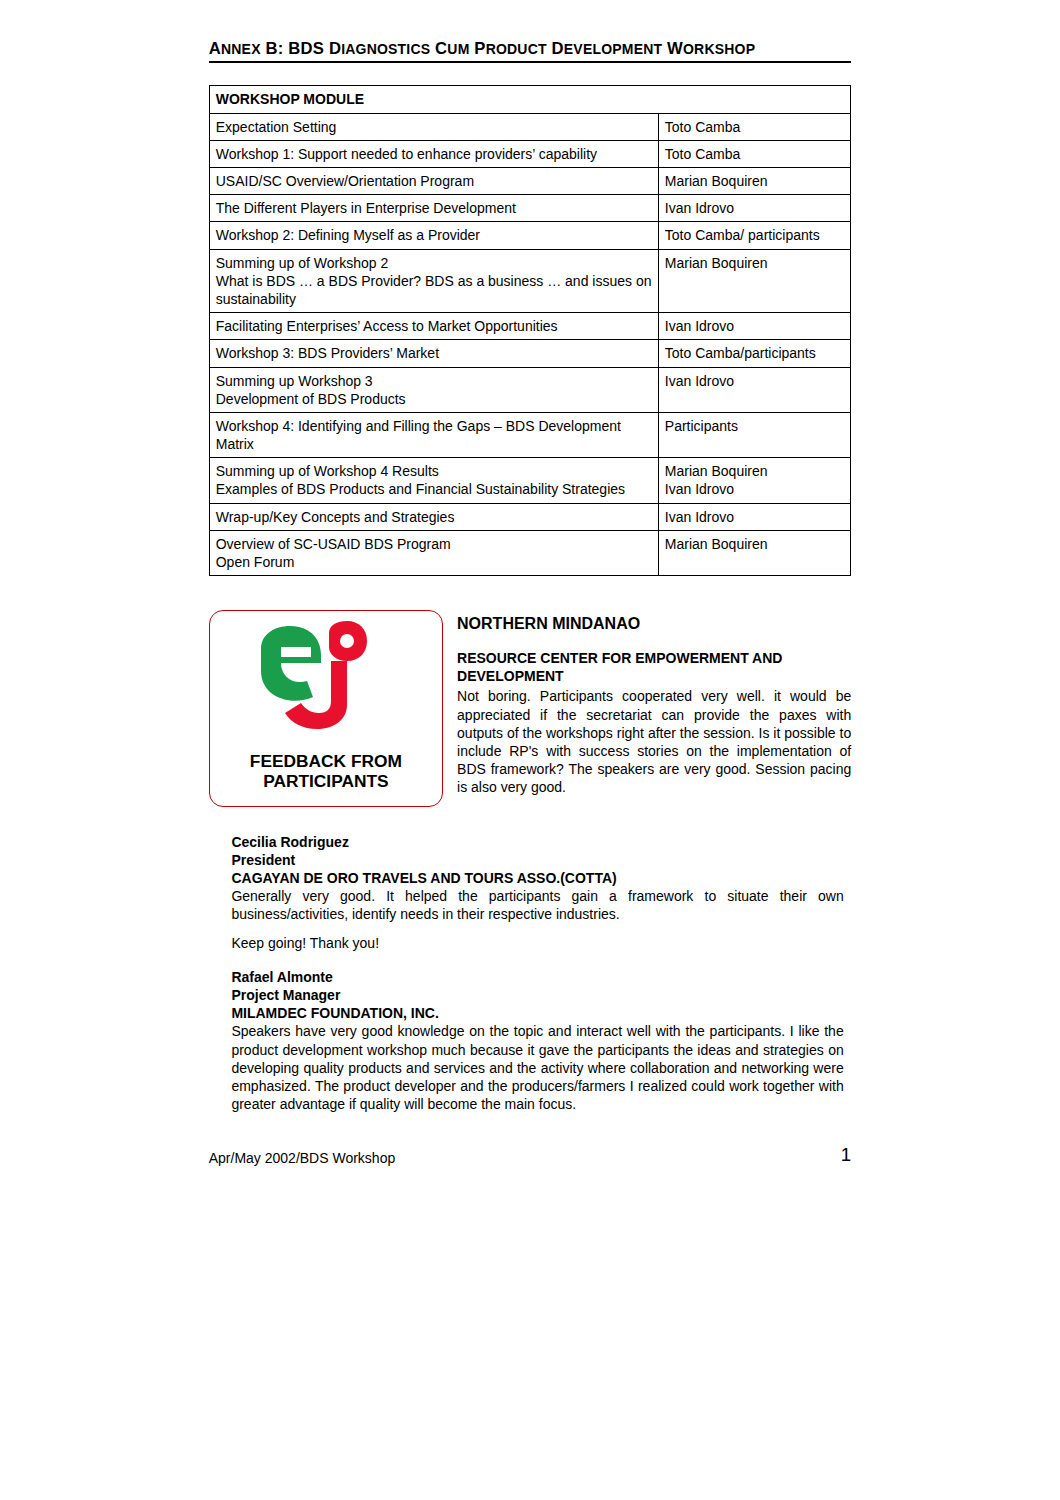ANNEX B: BDS DIAGNOSTICS CUM PRODUCT DEVELOPMENT WORKSHOP
| WORKSHOP MODULE |
| --- |
| Expectation Setting | Toto Camba |
| Workshop 1: Support needed to enhance providers’ capability | Toto Camba |
| USAID/SC Overview/Orientation Program | Marian Boquiren |
| The Different Players in Enterprise Development | Ivan Idrovo |
| Workshop 2: Defining Myself as a Provider | Toto Camba/ participants |
| Summing up of Workshop 2 What is BDS … a BDS Provider? BDS as a business … and issues on sustainability | Marian Boquiren |
| Facilitating Enterprises’ Access to Market Opportunities | Ivan Idrovo |
| Workshop 3: BDS Providers’ Market | Toto Camba/participants |
| Summing up Workshop 3 Development of BDS Products | Ivan Idrovo |
| Workshop 4: Identifying and Filling the Gaps – BDS Development Matrix | Participants |
| Summing up of Workshop 4 Results Examples of BDS Products and Financial Sustainability Strategies | Marian Boquiren Ivan Idrovo |
| Wrap-up/Key Concepts and Strategies | Ivan Idrovo |
| Overview of SC-USAID BDS Program Open Forum | Marian Boquiren |
FEEDBACK FROM
PARTICIPANTS
NORTHERN MINDANAO
RESOURCE CENTER FOR EMPOWERMENT AND DEVELOPMENT
Not boring. Participants cooperated very well. it would be appreciated if the secretariat can provide the paxes with outputs of the workshops right after the session. Is it possible to include RP's with success stories on the implementation of BDS framework? The speakers are very good. Session pacing is also very good.
Cecilia Rodriguez
President
CAGAYAN DE ORO TRAVELS AND TOURS ASSO.(COTTA)
Generally very good. It helped the participants gain a framework to situate their own business/activities, identify needs in their respective industries.
Keep going! Thank you!
Rafael Almonte
Project Manager
MILAMDEC FOUNDATION, INC.
Speakers have very good knowledge on the topic and interact well with the participants. I like the product development workshop much because it gave the participants the ideas and strategies on developing quality products and services and the activity where collaboration and networking were emphasized. The product developer and the producers/farmers I realized could work together with greater advantage if quality will become the main focus.
Apr/May 2002/BDS Workshop
1